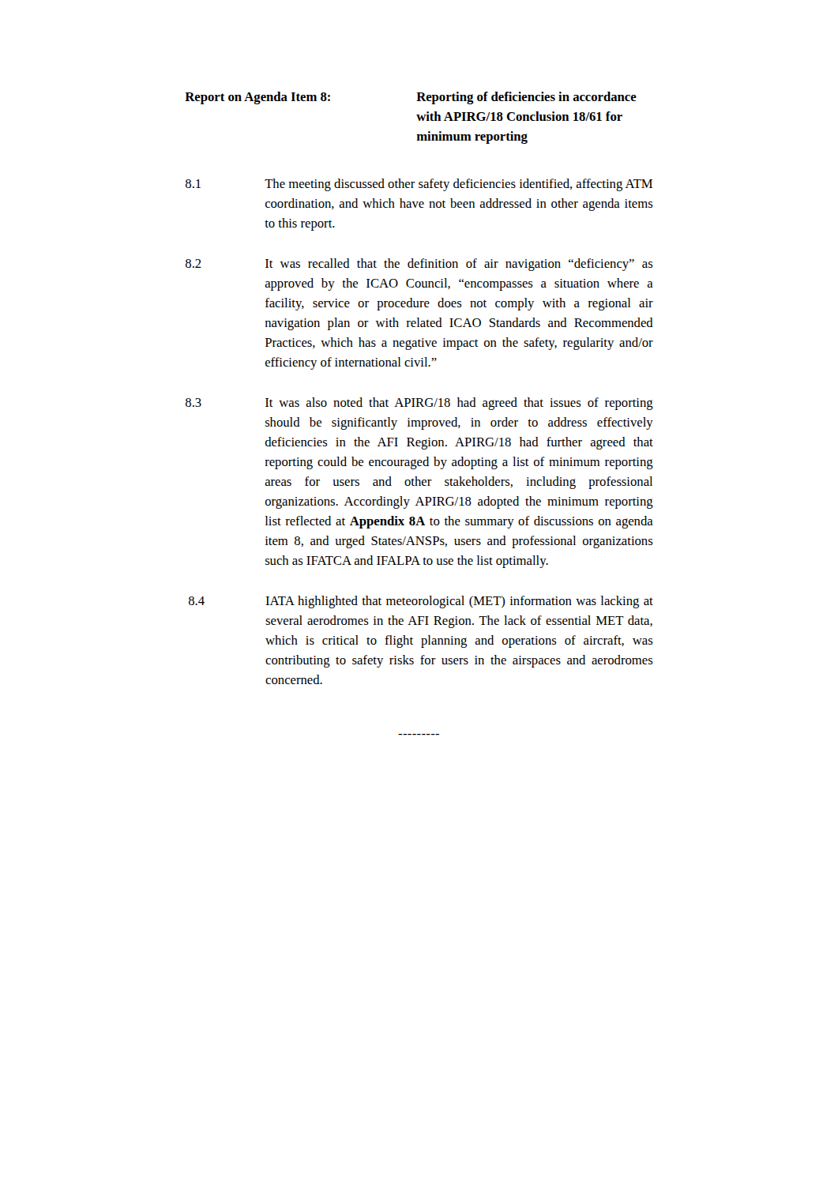Report on Agenda Item 8:
Reporting of deficiencies in accordance with APIRG/18 Conclusion 18/61 for minimum reporting
8.1
The meeting discussed other safety deficiencies identified, affecting ATM coordination, and which have not been addressed in other agenda items to this report.
8.2
It was recalled that the definition of air navigation “deficiency” as approved by the ICAO Council, “encompasses a situation where a facility, service or procedure does not comply with a regional air navigation plan or with related ICAO Standards and Recommended Practices, which has a negative impact on the safety, regularity and/or efficiency of international civil.”
8.3
It was also noted that APIRG/18 had agreed that issues of reporting should be significantly improved, in order to address effectively deficiencies in the AFI Region. APIRG/18 had further agreed that reporting could be encouraged by adopting a list of minimum reporting areas for users and other stakeholders, including professional organizations. Accordingly APIRG/18 adopted the minimum reporting list reflected at Appendix 8A to the summary of discussions on agenda item 8, and urged States/ANSPs, users and professional organizations such as IFATCA and IFALPA to use the list optimally.
8.4
IATA highlighted that meteorological (MET) information was lacking at several aerodromes in the AFI Region. The lack of essential MET data, which is critical to flight planning and operations of aircraft, was contributing to safety risks for users in the airspaces and aerodromes concerned.
---------